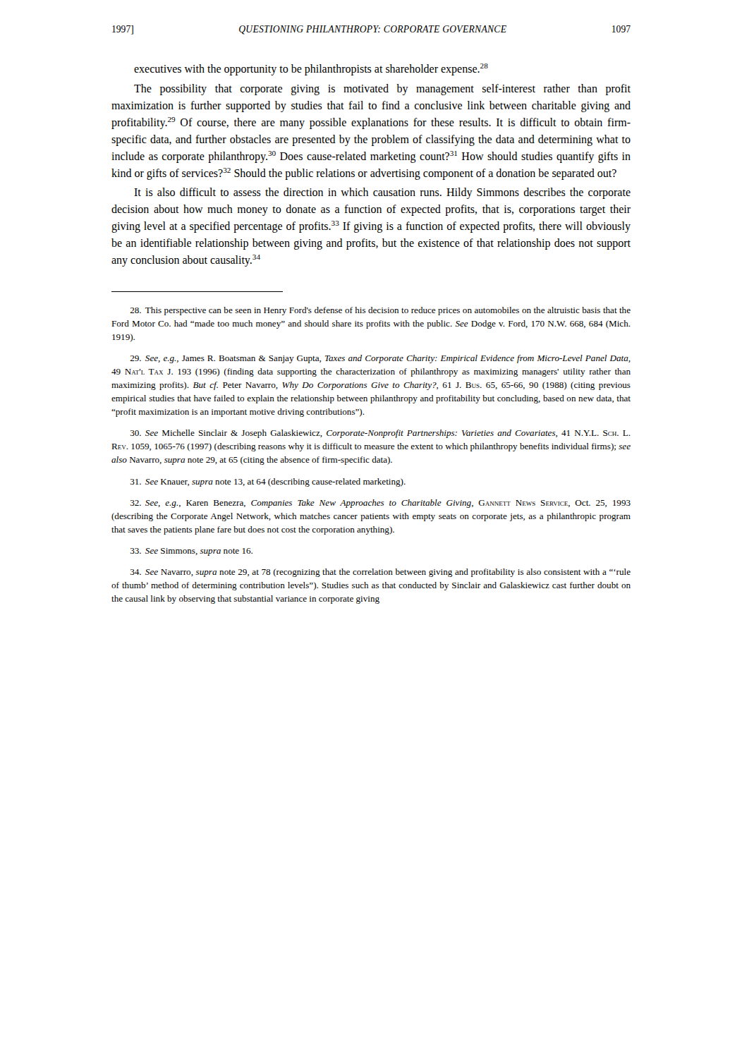1997] QUESTIONING PHILANTHROPY: CORPORATE GOVERNANCE 1097
executives with the opportunity to be philanthropists at shareholder expense.28
The possibility that corporate giving is motivated by management self-interest rather than profit maximization is further supported by studies that fail to find a conclusive link between charitable giving and profitability.29 Of course, there are many possible explanations for these results. It is difficult to obtain firm-specific data, and further obstacles are presented by the problem of classifying the data and determining what to include as corporate philanthropy.30 Does cause-related marketing count?31 How should studies quantify gifts in kind or gifts of services?32 Should the public relations or advertising component of a donation be separated out?
It is also difficult to assess the direction in which causation runs. Hildy Simmons describes the corporate decision about how much money to donate as a function of expected profits, that is, corporations target their giving level at a specified percentage of profits.33 If giving is a function of expected profits, there will obviously be an identifiable relationship between giving and profits, but the existence of that relationship does not support any conclusion about causality.34
This perspective can be seen in Henry Ford's defense of his decision to reduce prices on automobiles on the altruistic basis that the Ford Motor Co. had “made too much money” and should share its profits with the public. See Dodge v. Ford, 170 N.W. 668, 684 (Mich. 1919).
See, e.g., James R. Boatsman & Sanjay Gupta, Taxes and Corporate Charity: Empirical Evidence from Micro-Level Panel Data, 49 Nat'l Tax J. 193 (1996) (finding data supporting the characterization of philanthropy as maximizing managers' utility rather than maximizing profits). But cf. Peter Navarro, Why Do Corporations Give to Charity?, 61 J. Bus. 65, 65-66, 90 (1988) (citing previous empirical studies that have failed to explain the relationship between philanthropy and profitability but concluding, based on new data, that “profit maximization is an important motive driving contributions”).
See Michelle Sinclair & Joseph Galaskiewicz, Corporate-Nonprofit Partnerships: Varieties and Covariates, 41 N.Y.L. Sch. L. Rev. 1059, 1065-76 (1997) (describing reasons why it is difficult to measure the extent to which philanthropy benefits individual firms); see also Navarro, supra note 29, at 65 (citing the absence of firm-specific data).
See Knauer, supra note 13, at 64 (describing cause-related marketing).
See, e.g., Karen Benezra, Companies Take New Approaches to Charitable Giving, Gannett News Service, Oct. 25, 1993 (describing the Corporate Angel Network, which matches cancer patients with empty seats on corporate jets, as a philanthropic program that saves the patients plane fare but does not cost the corporation anything).
See Simmons, supra note 16.
See Navarro, supra note 29, at 78 (recognizing that the correlation between giving and profitability is also consistent with a “‘rule of thumb’ method of determining contribution levels”). Studies such as that conducted by Sinclair and Galaskiewicz cast further doubt on the causal link by observing that substantial variance in corporate giving